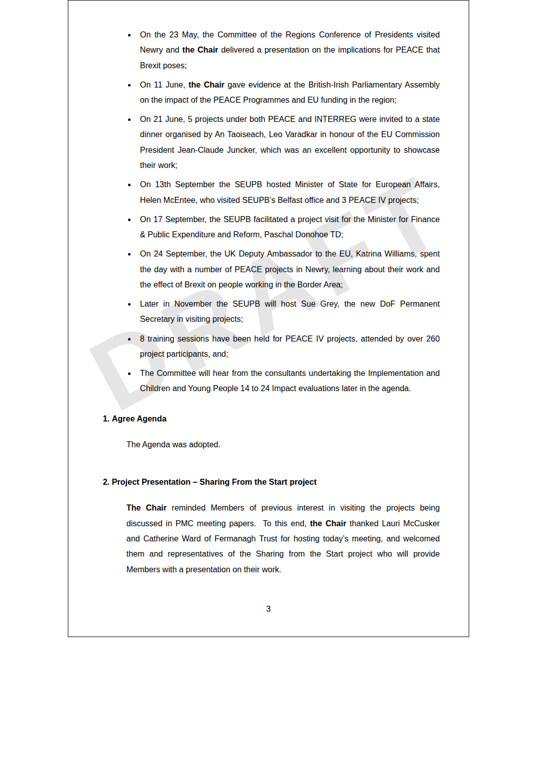DRAFT
On the 23 May, the Committee of the Regions Conference of Presidents visited Newry and the Chair delivered a presentation on the implications for PEACE that Brexit poses;
On 11 June, the Chair gave evidence at the British-Irish Parliamentary Assembly on the impact of the PEACE Programmes and EU funding in the region;
On 21 June, 5 projects under both PEACE and INTERREG were invited to a state dinner organised by An Taoiseach, Leo Varadkar in honour of the EU Commission President Jean-Claude Juncker, which was an excellent opportunity to showcase their work;
On 13th September the SEUPB hosted Minister of State for European Affairs, Helen McEntee, who visited SEUPB’s Belfast office and 3 PEACE IV projects;
On 17 September, the SEUPB facilitated a project visit for the Minister for Finance & Public Expenditure and Reform, Paschal Donohoe TD;
On 24 September, the UK Deputy Ambassador to the EU, Katrina Williams, spent the day with a number of PEACE projects in Newry, learning about their work and the effect of Brexit on people working in the Border Area;
Later in November the SEUPB will host Sue Grey, the new DoF Permanent Secretary in visiting projects;
8 training sessions have been held for PEACE IV projects, attended by over 260 project participants, and;
The Committee will hear from the consultants undertaking the Implementation and Children and Young People 14 to 24 Impact evaluations later in the agenda.
Agree Agenda
The Agenda was adopted.
Project Presentation – Sharing From the Start project
The Chair reminded Members of previous interest in visiting the projects being discussed in PMC meeting papers. To this end, the Chair thanked Lauri McCusker and Catherine Ward of Fermanagh Trust for hosting today’s meeting, and welcomed them and representatives of the Sharing from the Start project who will provide Members with a presentation on their work.
3